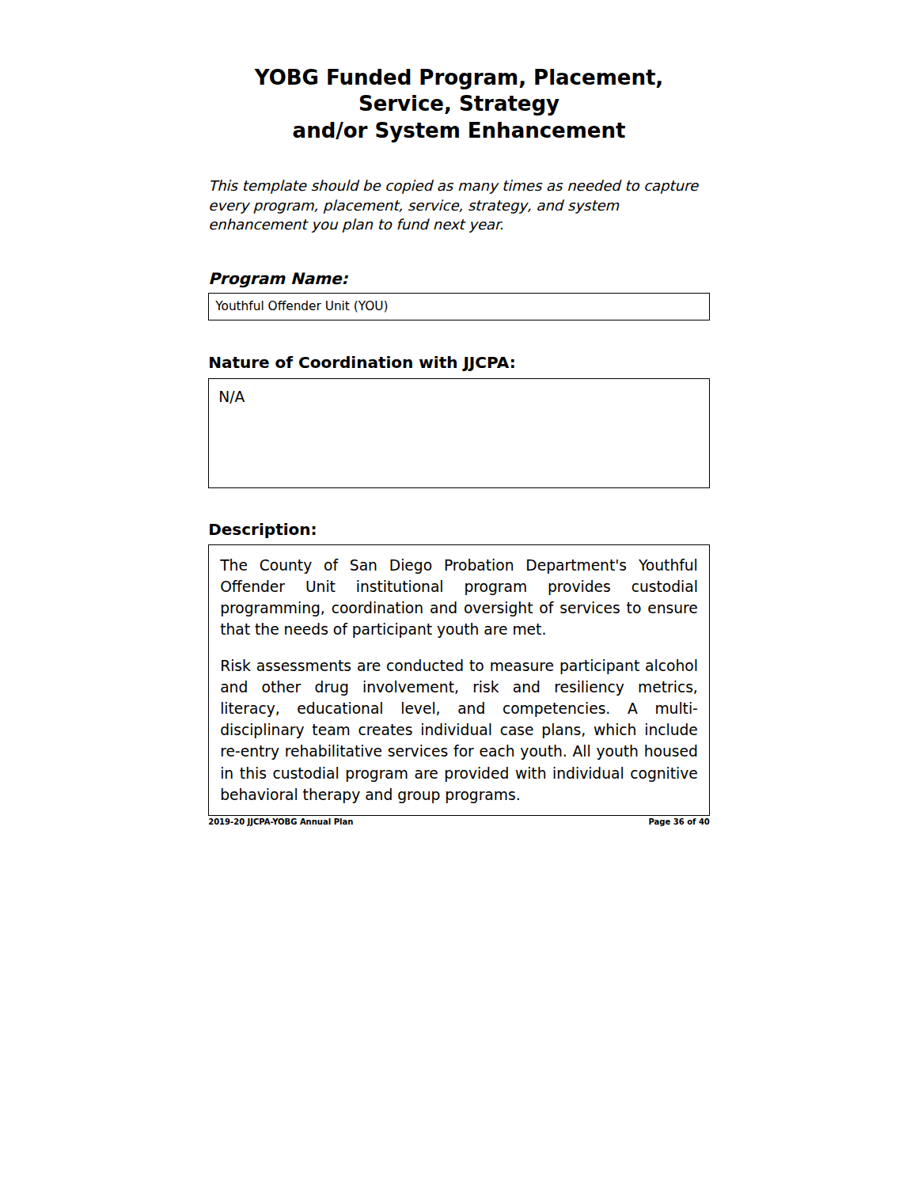YOBG Funded Program, Placement, Service, Strategy
and/or System Enhancement
This template should be copied as many times as needed to capture every program, placement, service, strategy, and system enhancement you plan to fund next year.
Program Name:
Youthful Offender Unit (YOU)
Nature of Coordination with JJCPA:
N/A
Description:
The County of San Diego Probation Department's Youthful Offender Unit institutional program provides custodial programming, coordination and oversight of services to ensure that the needs of participant youth are met.
Risk assessments are conducted to measure participant alcohol and other drug involvement, risk and resiliency metrics, literacy, educational level, and competencies. A multi-disciplinary team creates individual case plans, which include re-entry rehabilitative services for each youth. All youth housed in this custodial program are provided with individual cognitive behavioral therapy and group programs.
2019-20 JJCPA-YOBG Annual Plan Page 36 of 40